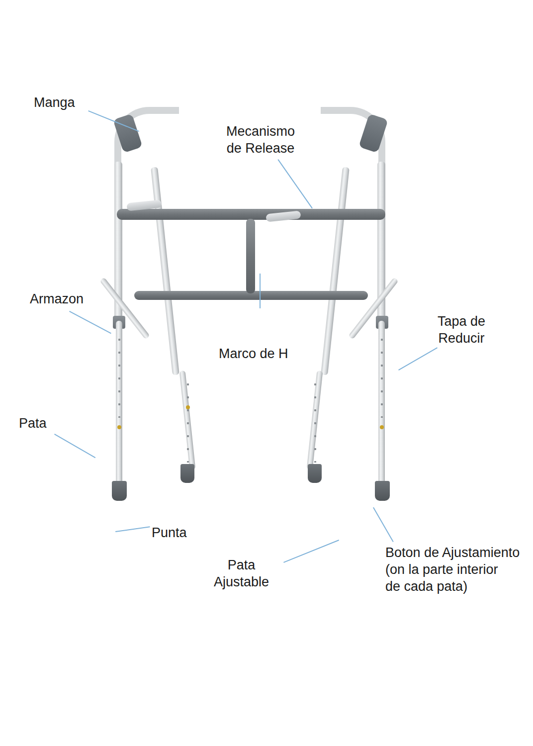Manga Mecanismo
de Release Armazon Pata Marco de H Tapa de
Reducir Punta Pata
Ajustable Boton de Ajustamiento
(on la parte interior
de cada pata)